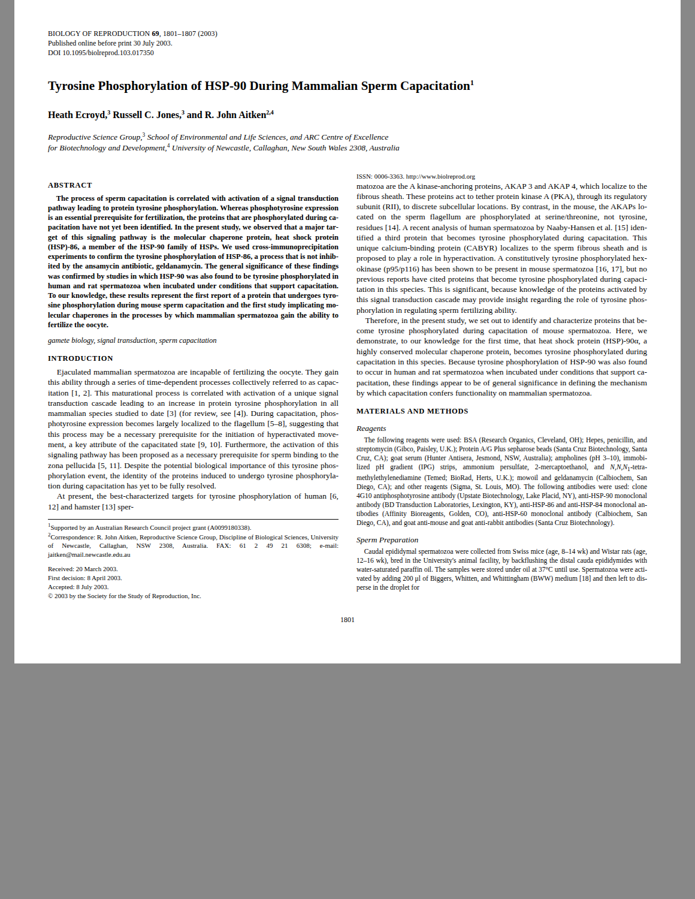BIOLOGY OF REPRODUCTION 69, 1801–1807 (2003)
Published online before print 30 July 2003.
DOI 10.1095/biolreprod.103.017350
Tyrosine Phosphorylation of HSP-90 During Mammalian Sperm Capacitation1
Heath Ecroyd,3 Russell C. Jones,3 and R. John Aitken2,4
Reproductive Science Group,3 School of Environmental and Life Sciences, and ARC Centre of Excellence
for Biotechnology and Development,4 University of Newcastle, Callaghan, New South Wales 2308, Australia
Abstract
The process of sperm capacitation is correlated with activation of a signal transduction pathway leading to protein tyrosine phosphorylation. Whereas phosphotyrosine expression is an essential prerequisite for fertilization, the proteins that are phosphorylated during capacitation have not yet been identified. In the present study, we observed that a major target of this signaling pathway is the molecular chaperone protein, heat shock protein (HSP)-86, a member of the HSP-90 family of HSPs. We used cross-immunoprecipitation experiments to confirm the tyrosine phosphorylation of HSP-86, a process that is not inhibited by the ansamycin antibiotic, geldanamycin. The general significance of these findings was confirmed by studies in which HSP-90 was also found to be tyrosine phosphorylated in human and rat spermatozoa when incubated under conditions that support capacitation. To our knowledge, these results represent the first report of a protein that undergoes tyrosine phosphorylation during mouse sperm capacitation and the first study implicating molecular chaperones in the processes by which mammalian spermatozoa gain the ability to fertilize the oocyte.
gamete biology, signal transduction, sperm capacitation
Introduction
Ejaculated mammalian spermatozoa are incapable of fertilizing the oocyte. They gain this ability through a series of time-dependent processes collectively referred to as capacitation [1, 2]. This maturational process is correlated with activation of a unique signal transduction cascade leading to an increase in protein tyrosine phosphorylation in all mammalian species studied to date [3] (for review, see [4]). During capacitation, phosphotyrosine expression becomes largely localized to the flagellum [5–8], suggesting that this process may be a necessary prerequisite for the initiation of hyperactivated movement, a key attribute of the capacitated state [9, 10]. Furthermore, the activation of this signaling pathway has been proposed as a necessary prerequisite for sperm binding to the zona pellucida [5, 11]. Despite the potential biological importance of this tyrosine phosphorylation event, the identity of the proteins induced to undergo tyrosine phosphorylation during capacitation has yet to be fully resolved.
At present, the best-characterized targets for tyrosine phosphorylation of human [6, 12] and hamster [13] sper-
1Supported by an Australian Research Council project grant (A0099180338).
2Correspondence: R. John Aitken, Reproductive Science Group, Discipline of Biological Sciences, University of Newcastle, Callaghan, NSW 2308, Australia. FAX: 61 2 49 21 6308; e-mail: jaitken@mail.newcastle.edu.au
Received: 20 March 2003.
First decision: 8 April 2003.
Accepted: 8 July 2003.
© 2003 by the Society for the Study of Reproduction, Inc.
ISSN: 0006-3363. http://www.biolreprod.org
matozoa are the A kinase-anchoring proteins, AKAP 3 and AKAP 4, which localize to the fibrous sheath. These proteins act to tether protein kinase A (PKA), through its regulatory subunit (RII), to discrete subcellular locations. By contrast, in the mouse, the AKAPs located on the sperm flagellum are phosphorylated at serine/threonine, not tyrosine, residues [14]. A recent analysis of human spermatozoa by Naaby-Hansen et al. [15] identified a third protein that becomes tyrosine phosphorylated during capacitation. This unique calcium-binding protein (CABYR) localizes to the sperm fibrous sheath and is proposed to play a role in hyperactivation. A constitutively tyrosine phosphorylated hexokinase (p95/p116) has been shown to be present in mouse spermatozoa [16, 17], but no previous reports have cited proteins that become tyrosine phosphorylated during capacitation in this species. This is significant, because knowledge of the proteins activated by this signal transduction cascade may provide insight regarding the role of tyrosine phosphorylation in regulating sperm fertilizing ability.
Therefore, in the present study, we set out to identify and characterize proteins that become tyrosine phosphorylated during capacitation of mouse spermatozoa. Here, we demonstrate, to our knowledge for the first time, that heat shock protein (HSP)-90α, a highly conserved molecular chaperone protein, becomes tyrosine phosphorylated during capacitation in this species. Because tyrosine phosphorylation of HSP-90 was also found to occur in human and rat spermatozoa when incubated under conditions that support capacitation, these findings appear to be of general significance in defining the mechanism by which capacitation confers functionality on mammalian spermatozoa.
Materials and Methods
Reagents
The following reagents were used: BSA (Research Organics, Cleveland, OH); Hepes, penicillin, and streptomycin (Gibco, Paisley, U.K.); Protein A/G Plus sepharose beads (Santa Cruz Biotechnology, Santa Cruz, CA); goat serum (Hunter Antisera, Jesmond, NSW, Australia); ampholines (pH 3–10), immobilized pH gradient (IPG) strips, ammonium persulfate, 2-mercaptoethanol, and N,N,N1-tetra-methylethylenediamine (Temed; BioRad, Herts, U.K.); mowoil and geldanamycin (Calbiochem, San Diego, CA); and other reagents (Sigma, St. Louis, MO). The following antibodies were used: clone 4G10 antiphosphotyrosine antibody (Upstate Biotechnology, Lake Placid, NY), anti-HSP-90 monoclonal antibody (BD Transduction Laboratories, Lexington, KY), anti-HSP-86 and anti-HSP-84 monoclonal antibodies (Affinity Bioreagents, Golden, CO), anti-HSP-60 monoclonal antibody (Calbiochem, San Diego, CA), and goat anti-mouse and goat anti-rabbit antibodies (Santa Cruz Biotechnology).
Sperm Preparation
Caudal epididymal spermatozoa were collected from Swiss mice (age, 8–14 wk) and Wistar rats (age, 12–16 wk), bred in the University's animal facility, by backflushing the distal cauda epididymides with water-saturated paraffin oil. The samples were stored under oil at 37°C until use. Spermatozoa were activated by adding 200 μl of Biggers, Whitten, and Whittingham (BWW) medium [18] and then left to disperse in the droplet for
1801